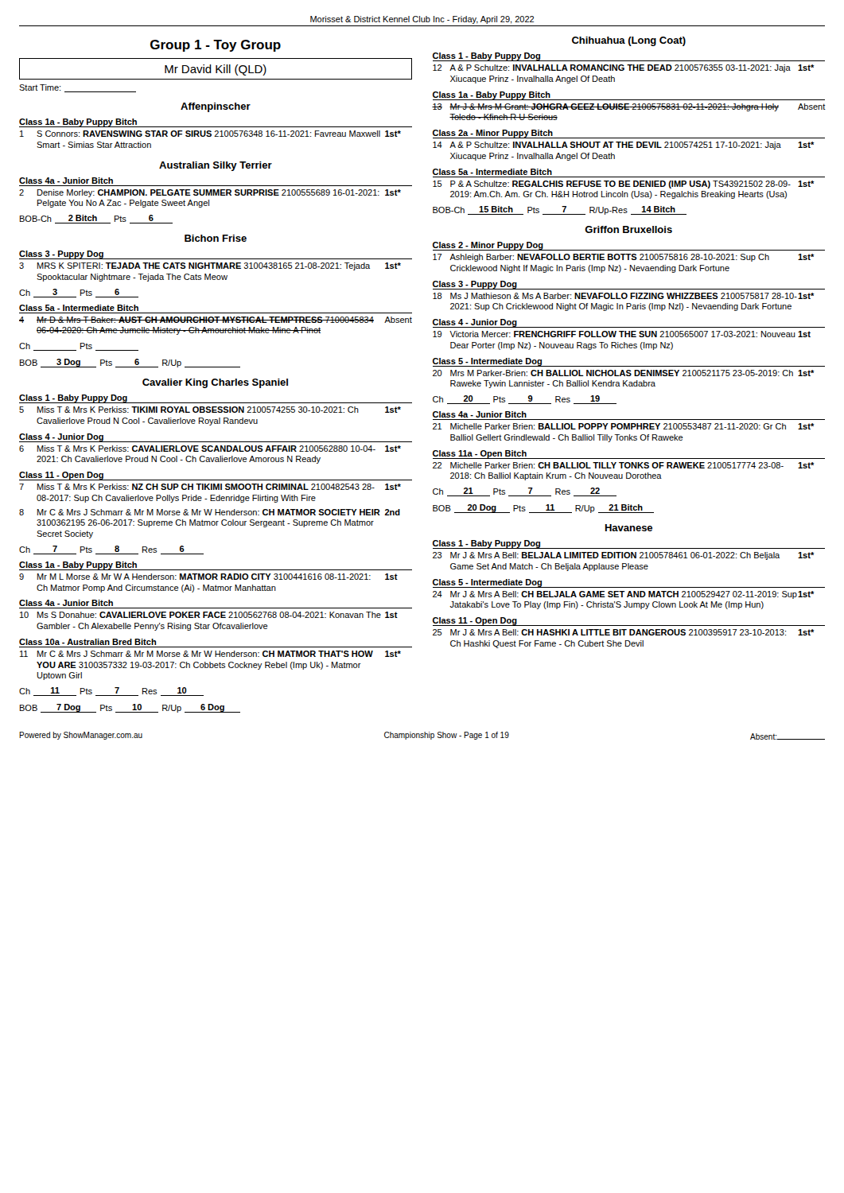Morisset & District Kennel Club Inc - Friday, April 29, 2022
Group 1 - Toy Group
Mr David Kill (QLD)
Start Time:
Affenpinscher
Class 1a - Baby Puppy Bitch
1
S Connors: RAVENSWING STAR OF SIRUS 2100576348 16-11-2021: Favreau Maxwell Smart - Simias Star Attraction
1st*
Australian Silky Terrier
Class 4a - Junior Bitch
2
Denise Morley: CHAMPION. PELGATE SUMMER SURPRISE 2100555689 16-01-2021: Pelgate You No A Zac - Pelgate Sweet Angel
1st*
| BOB-Ch | 2 Bitch | Pts | 6 |
Bichon Frise
Class 3 - Puppy Dog
3
MRS K SPITERI: TEJADA THE CATS NIGHTMARE 3100438165 21-08-2021: Tejada Spooktacular Nightmare - Tejada The Cats Meow
1st*
| Ch | 3 | Pts | 6 |
Class 5a - Intermediate Bitch
4
Mr D & Mrs T Baker: AUST CH AMOURCHIOT MYSTICAL TEMPTRESS 7100045834 06-04-2020: Ch Ame Jumelle Mistery - Ch Amourchiot Make Mine A Pinot
Absent
| Ch | | Pts | |
| BOB | 3 Dog | Pts | 6 | R/Up | |
Cavalier King Charles Spaniel
Class 1 - Baby Puppy Dog
5
Miss T & Mrs K Perkiss: TIKIMI ROYAL OBSESSION 2100574255 30-10-2021: Ch Cavalierlove Proud N Cool - Cavalierlove Royal Randevu
1st*
Class 4 - Junior Dog
6
Miss T & Mrs K Perkiss: CAVALIERLOVE SCANDALOUS AFFAIR 2100562880 10-04-2021: Ch Cavalierlove Proud N Cool - Ch Cavalierlove Amorous N Ready
1st*
Class 11 - Open Dog
7
Miss T & Mrs K Perkiss: NZ CH SUP CH TIKIMI SMOOTH CRIMINAL 2100482543 28-08-2017: Sup Ch Cavalierlove Pollys Pride - Edenridge Flirting With Fire
1st*
8
Mr C & Mrs J Schmarr & Mr M Morse & Mr W Henderson: CH MATMOR SOCIETY HEIR 3100362195 26-06-2017: Supreme Ch Matmor Colour Sergeant - Supreme Ch Matmor Secret Society
2nd
| Ch | 7 | Pts | 8 | Res | 6 |
Class 1a - Baby Puppy Bitch
9
Mr M L Morse & Mr W A Henderson: MATMOR RADIO CITY 3100441616 08-11-2021: Ch Matmor Pomp And Circumstance (Ai) - Matmor Manhattan
1st
Class 4a - Junior Bitch
10
Ms S Donahue: CAVALIERLOVE POKER FACE 2100562768 08-04-2021: Konavan The Gambler - Ch Alexabelle Penny's Rising Star Ofcavalierlove
1st
Class 10a - Australian Bred Bitch
11
Mr C & Mrs J Schmarr & Mr M Morse & Mr W Henderson: CH MATMOR THAT'S HOW YOU ARE 3100357332 19-03-2017: Ch Cobbets Cockney Rebel (Imp Uk) - Matmor Uptown Girl
1st*
| Ch | 11 | Pts | 7 | Res | 10 |
| BOB | 7 Dog | Pts | 10 | R/Up | 6 Dog |
Chihuahua (Long Coat)
Class 1 - Baby Puppy Dog
12
A & P Schultze: INVALHALLA ROMANCING THE DEAD 2100576355 03-11-2021: Jaja Xiucaque Prinz - Invalhalla Angel Of Death
1st*
Class 1a - Baby Puppy Bitch
13
Mr J & Mrs M Grant: JOHGRA GEEZ LOUISE 2100575831 02-11-2021: Johgra Holy Toledo - Kfinch R U Serious
Absent
Class 2a - Minor Puppy Bitch
14
A & P Schultze: INVALHALLA SHOUT AT THE DEVIL 2100574251 17-10-2021: Jaja Xiucaque Prinz - Invalhalla Angel Of Death
1st*
Class 5a - Intermediate Bitch
15
P & A Schultze: REGALCHIS REFUSE TO BE DENIED (IMP USA) TS43921502 28-09-2019: Am.Ch. Am. Gr Ch. H&H Hotrod Lincoln (Usa) - Regalchis Breaking Hearts (Usa)
1st*
| BOB-Ch | 15 Bitch | Pts | 7 | R/Up-Res | 14 Bitch |
Griffon Bruxellois
Class 2 - Minor Puppy Dog
17
Ashleigh Barber: NEVAFOLLO BERTIE BOTTS 2100575816 28-10-2021: Sup Ch Cricklewood Night If Magic In Paris (Imp Nz) - Nevaending Dark Fortune
1st*
Class 3 - Puppy Dog
18
Ms J Mathieson & Ms A Barber: NEVAFOLLO FIZZING WHIZZBEES 2100575817 28-10-2021: Sup Ch Cricklewood Night Of Magic In Paris (Imp Nzl) - Nevaending Dark Fortune
1st*
Class 4 - Junior Dog
19
Victoria Mercer: FRENCHGRIFF FOLLOW THE SUN 2100565007 17-03-2021: Nouveau Dear Porter (Imp Nz) - Nouveau Rags To Riches (Imp Nz)
1st
Class 5 - Intermediate Dog
20
Mrs M Parker-Brien: CH BALLIOL NICHOLAS DENIMSEY 2100521175 23-05-2019: Ch Raweke Tywin Lannister - Ch Balliol Kendra Kadabra
1st*
| Ch | 20 | Pts | 9 | Res | 19 |
Class 4a - Junior Bitch
21
Michelle Parker Brien: BALLIOL POPPY POMPHREY 2100553487 21-11-2020: Gr Ch Balliol Gellert Grindlewald - Ch Balliol Tilly Tonks Of Raweke
1st*
Class 11a - Open Bitch
22
Michelle Parker Brien: CH BALLIOL TILLY TONKS OF RAWEKE 2100517774 23-08-2018: Ch Balliol Kaptain Krum - Ch Nouveau Dorothea
1st*
| Ch | 21 | Pts | 7 | Res | 22 |
| BOB | 20 Dog | Pts | 11 | R/Up | 21 Bitch |
Havanese
Class 1 - Baby Puppy Dog
23
Mr J & Mrs A Bell: BELJALA LIMITED EDITION 2100578461 06-01-2022: Ch Beljala Game Set And Match - Ch Beljala Applause Please
1st*
Class 5 - Intermediate Dog
24
Mr J & Mrs A Bell: CH BELJALA GAME SET AND MATCH 2100529427 02-11-2019: Sup Jatakabi's Love To Play (Imp Fin) - Christa'S Jumpy Clown Look At Me (Imp Hun)
1st*
Class 11 - Open Dog
25
Mr J & Mrs A Bell: CH HASHKI A LITTLE BIT DANGEROUS 2100395917 23-10-2013: Ch Hashki Quest For Fame - Ch Cubert She Devil
1st*
Powered by ShowManager.com.au
Championship Show - Page 1 of 19
Absent: